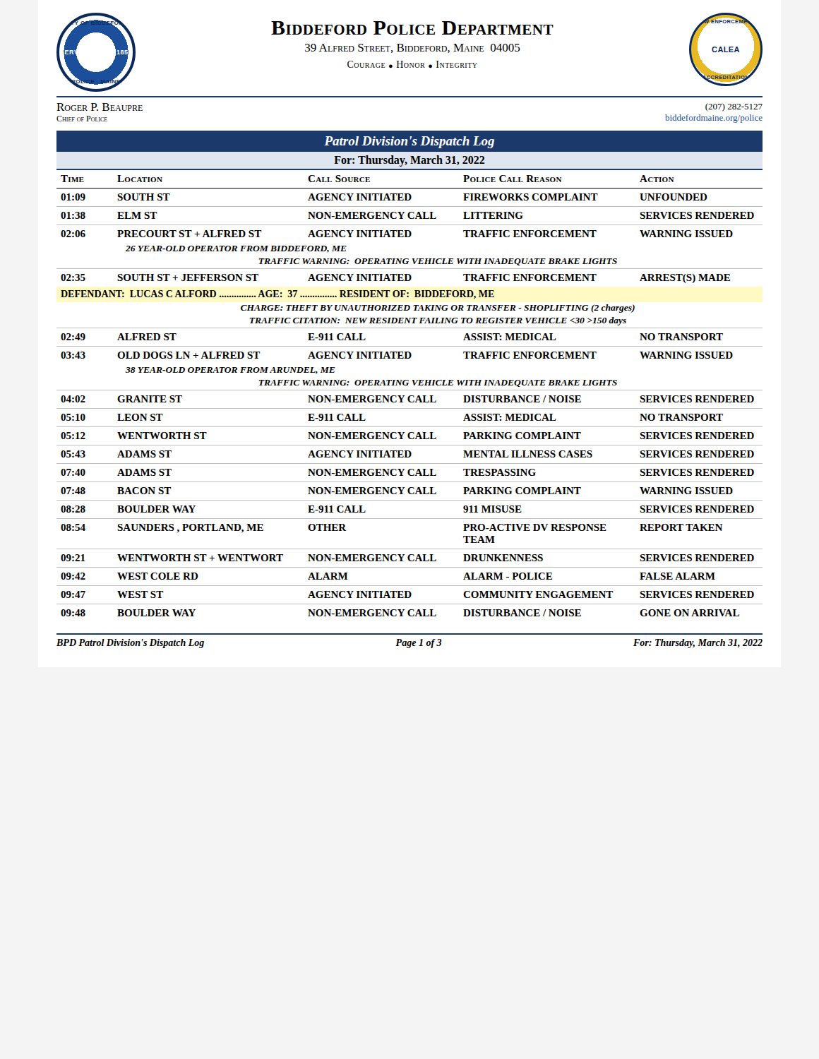CITY OF BIDDEFORD SERVING SINCE 1855 POLICE MAINE
Biddeford Police Department
39 Alfred Street, Biddeford, Maine 04005
Courage ● Honor ● Integrity
LAW ENFORCEMENT CALEA ACCREDITATION
Roger P. Beaupre
Chief of Police
(207) 282-5127
biddefordmaine.org/police
Patrol Division's Dispatch Log
For: Thursday, March 31, 2022
| Time | Location | Call Source | Police Call Reason | Action |
| --- | --- | --- | --- | --- |
| 01:09 | SOUTH ST | AGENCY INITIATED | FIREWORKS COMPLAINT | UNFOUNDED |
| 01:38 | ELM ST | NON-EMERGENCY CALL | LITTERING | SERVICES RENDERED |
| 02:06 | PRECOURT ST + ALFRED ST | AGENCY INITIATED | TRAFFIC ENFORCEMENT | WARNING ISSUED |
| | 26 YEAR-OLD OPERATOR FROM BIDDEFORD, ME |
| | TRAFFIC WARNING: OPERATING VEHICLE WITH INADEQUATE BRAKE LIGHTS |
| 02:35 | SOUTH ST + JEFFERSON ST | AGENCY INITIATED | TRAFFIC ENFORCEMENT | ARREST(S) MADE |
| DEFENDANT: LUCAS C ALFORD ............... AGE: 37 ............... RESIDENT OF: BIDDEFORD, ME |
| | CHARGE: THEFT BY UNAUTHORIZED TAKING OR TRANSFER - SHOPLIFTING (2 charges) |
| | TRAFFIC CITATION: NEW RESIDENT FAILING TO REGISTER VEHICLE <30 >150 days |
| 02:49 | ALFRED ST | E-911 CALL | ASSIST: MEDICAL | NO TRANSPORT |
| 03:43 | OLD DOGS LN + ALFRED ST | AGENCY INITIATED | TRAFFIC ENFORCEMENT | WARNING ISSUED |
| | 38 YEAR-OLD OPERATOR FROM ARUNDEL, ME |
| | TRAFFIC WARNING: OPERATING VEHICLE WITH INADEQUATE BRAKE LIGHTS |
| 04:02 | GRANITE ST | NON-EMERGENCY CALL | DISTURBANCE / NOISE | SERVICES RENDERED |
| 05:10 | LEON ST | E-911 CALL | ASSIST: MEDICAL | NO TRANSPORT |
| 05:12 | WENTWORTH ST | NON-EMERGENCY CALL | PARKING COMPLAINT | SERVICES RENDERED |
| 05:43 | ADAMS ST | AGENCY INITIATED | MENTAL ILLNESS CASES | SERVICES RENDERED |
| 07:40 | ADAMS ST | NON-EMERGENCY CALL | TRESPASSING | SERVICES RENDERED |
| 07:48 | BACON ST | NON-EMERGENCY CALL | PARKING COMPLAINT | WARNING ISSUED |
| 08:28 | BOULDER WAY | E-911 CALL | 911 MISUSE | SERVICES RENDERED |
| 08:54 | SAUNDERS , PORTLAND, ME | OTHER | PRO-ACTIVE DV RESPONSE TEAM | REPORT TAKEN |
| 09:21 | WENTWORTH ST + WENTWORT | NON-EMERGENCY CALL | DRUNKENNESS | SERVICES RENDERED |
| 09:42 | WEST COLE RD | ALARM | ALARM - POLICE | FALSE ALARM |
| 09:47 | WEST ST | AGENCY INITIATED | COMMUNITY ENGAGEMENT | SERVICES RENDERED |
| 09:48 | BOULDER WAY | NON-EMERGENCY CALL | DISTURBANCE / NOISE | GONE ON ARRIVAL |
BPD Patrol Division's Dispatch Log
Page 1 of 3
For: Thursday, March 31, 2022